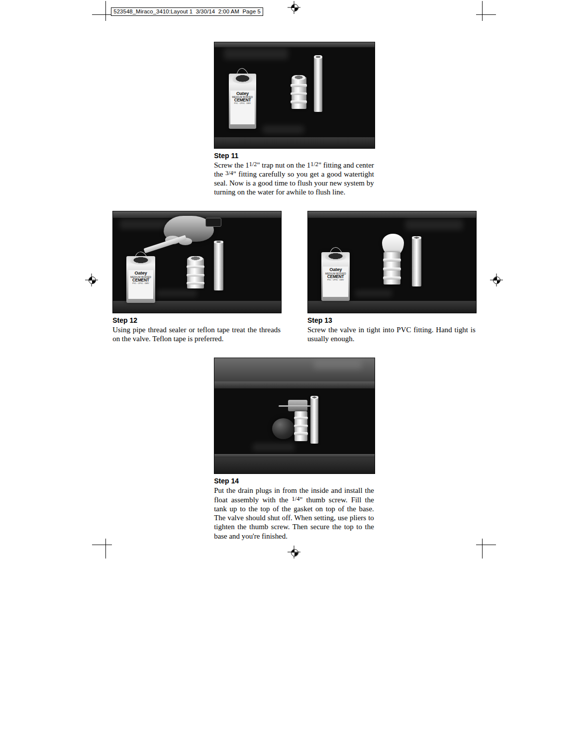523548_Miraco_3410:Layout 1 3/30/14 2:00 AM Page 5
Oatey MEDIUM BODIED CEMENT PVC · CPVC · DWV
Step 11
Screw the 11/2" trap nut on the 11/2" fitting and center the 3/4" fitting carefully so you get a good watertight seal. Now is a good time to flush your new system by turning on the water for awhile to flush line.
Oatey MEDIUM BODIED CEMENT PVC · CPVC · DWV
Step 12
Using pipe thread sealer or teflon tape treat the threads on the valve. Teflon tape is preferred.
Oatey MEDIUM BODIED CEMENT PVC · CPVC · DWV
Step 13
Screw the valve in tight into PVC fitting. Hand tight is usually enough.
Step 14
Put the drain plugs in from the inside and install the float assembly with the 1/4" thumb screw. Fill the tank up to the top of the gasket on top of the base. The valve should shut off. When setting, use pliers to tighten the thumb screw. Then secure the top to the base and you're finished.